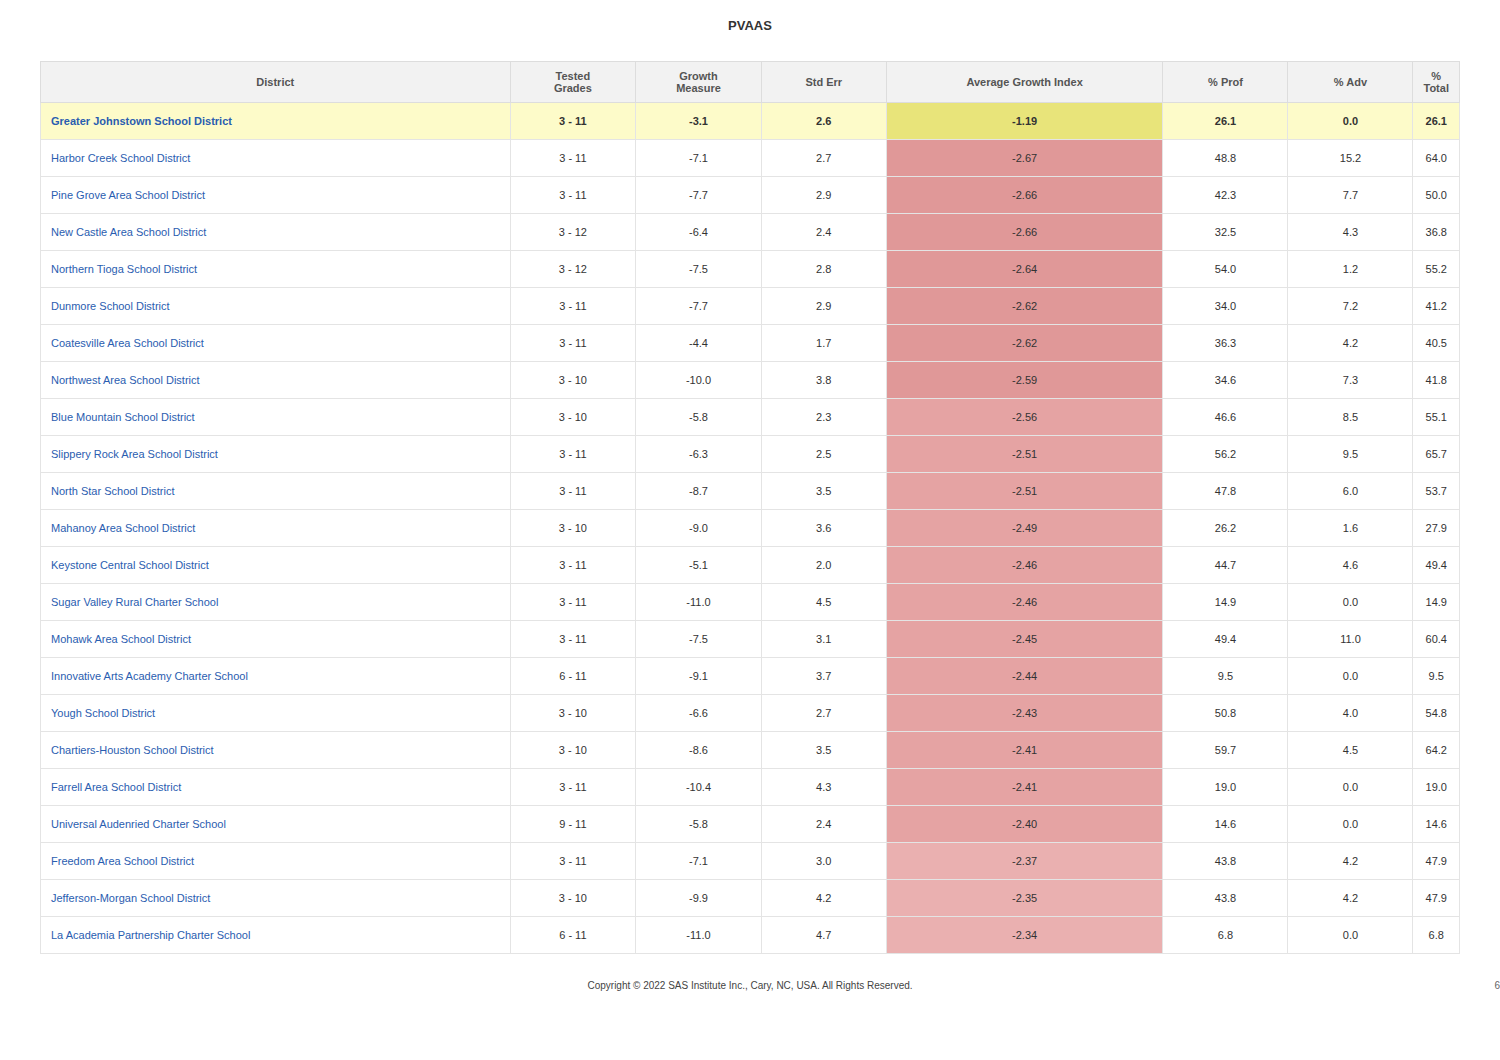PVAAS
| District | Tested Grades | Growth Measure | Std Err | Average Growth Index | % Prof | % Adv | % Total |
| --- | --- | --- | --- | --- | --- | --- | --- |
| Greater Johnstown School District | 3 - 11 | -3.1 | 2.6 | -1.19 | 26.1 | 0.0 | 26.1 |
| Harbor Creek School District | 3 - 11 | -7.1 | 2.7 | -2.67 | 48.8 | 15.2 | 64.0 |
| Pine Grove Area School District | 3 - 11 | -7.7 | 2.9 | -2.66 | 42.3 | 7.7 | 50.0 |
| New Castle Area School District | 3 - 12 | -6.4 | 2.4 | -2.66 | 32.5 | 4.3 | 36.8 |
| Northern Tioga School District | 3 - 12 | -7.5 | 2.8 | -2.64 | 54.0 | 1.2 | 55.2 |
| Dunmore School District | 3 - 11 | -7.7 | 2.9 | -2.62 | 34.0 | 7.2 | 41.2 |
| Coatesville Area School District | 3 - 11 | -4.4 | 1.7 | -2.62 | 36.3 | 4.2 | 40.5 |
| Northwest Area School District | 3 - 10 | -10.0 | 3.8 | -2.59 | 34.6 | 7.3 | 41.8 |
| Blue Mountain School District | 3 - 10 | -5.8 | 2.3 | -2.56 | 46.6 | 8.5 | 55.1 |
| Slippery Rock Area School District | 3 - 11 | -6.3 | 2.5 | -2.51 | 56.2 | 9.5 | 65.7 |
| North Star School District | 3 - 11 | -8.7 | 3.5 | -2.51 | 47.8 | 6.0 | 53.7 |
| Mahanoy Area School District | 3 - 10 | -9.0 | 3.6 | -2.49 | 26.2 | 1.6 | 27.9 |
| Keystone Central School District | 3 - 11 | -5.1 | 2.0 | -2.46 | 44.7 | 4.6 | 49.4 |
| Sugar Valley Rural Charter School | 3 - 11 | -11.0 | 4.5 | -2.46 | 14.9 | 0.0 | 14.9 |
| Mohawk Area School District | 3 - 11 | -7.5 | 3.1 | -2.45 | 49.4 | 11.0 | 60.4 |
| Innovative Arts Academy Charter School | 6 - 11 | -9.1 | 3.7 | -2.44 | 9.5 | 0.0 | 9.5 |
| Yough School District | 3 - 10 | -6.6 | 2.7 | -2.43 | 50.8 | 4.0 | 54.8 |
| Chartiers-Houston School District | 3 - 10 | -8.6 | 3.5 | -2.41 | 59.7 | 4.5 | 64.2 |
| Farrell Area School District | 3 - 11 | -10.4 | 4.3 | -2.41 | 19.0 | 0.0 | 19.0 |
| Universal Audenried Charter School | 9 - 11 | -5.8 | 2.4 | -2.40 | 14.6 | 0.0 | 14.6 |
| Freedom Area School District | 3 - 11 | -7.1 | 3.0 | -2.37 | 43.8 | 4.2 | 47.9 |
| Jefferson-Morgan School District | 3 - 10 | -9.9 | 4.2 | -2.35 | 43.8 | 4.2 | 47.9 |
| La Academia Partnership Charter School | 6 - 11 | -11.0 | 4.7 | -2.34 | 6.8 | 0.0 | 6.8 |
Copyright © 2022 SAS Institute Inc., Cary, NC, USA. All Rights Reserved. 6